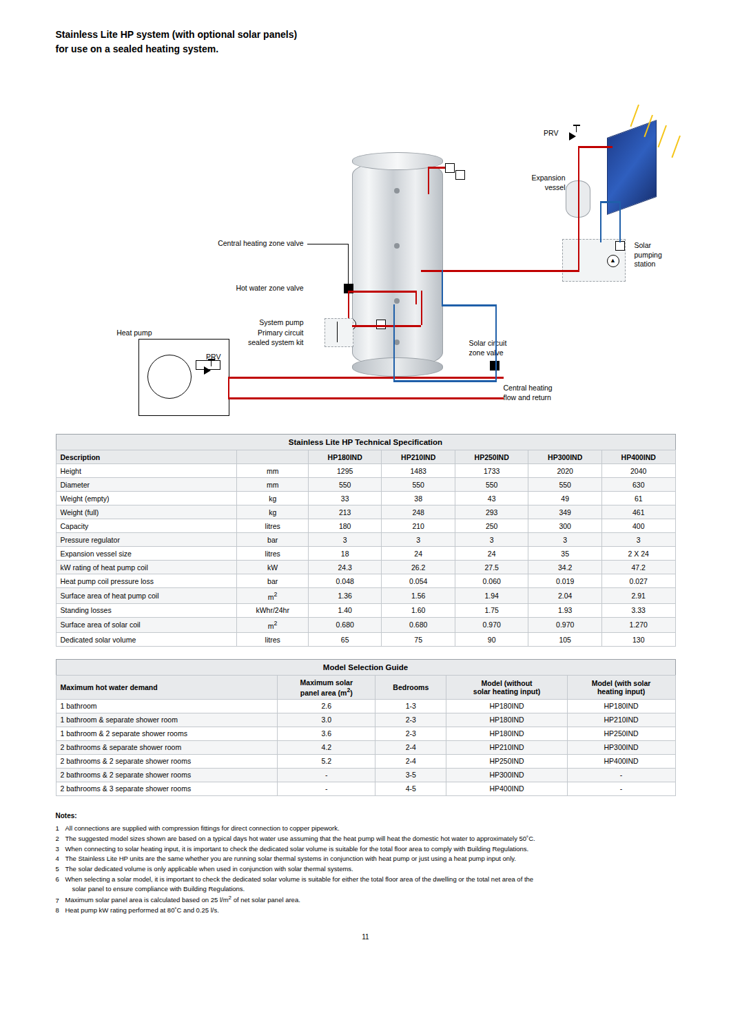Stainless Lite HP system (with optional solar panels)
for use on a sealed heating system.
PRV
Expansion
vessel
▲
Solar
pumping
station
Central heating zone valve
Hot water zone valve
System pump
▲
Primary circuit
sealed system kit
Heat pump
PRV
Solar circuit
zone valve
Central heating
flow and return
Stainless Lite HP Technical Specification
| Description | | HP180IND | HP210IND | HP250IND | HP300IND | HP400IND |
| --- | --- | --- | --- | --- | --- | --- |
| Height | mm | 1295 | 1483 | 1733 | 2020 | 2040 |
| Diameter | mm | 550 | 550 | 550 | 550 | 630 |
| Weight (empty) | kg | 33 | 38 | 43 | 49 | 61 |
| Weight (full) | kg | 213 | 248 | 293 | 349 | 461 |
| Capacity | litres | 180 | 210 | 250 | 300 | 400 |
| Pressure regulator | bar | 3 | 3 | 3 | 3 | 3 |
| Expansion vessel size | litres | 18 | 24 | 24 | 35 | 2 X 24 |
| kW rating of heat pump coil | kW | 24.3 | 26.2 | 27.5 | 34.2 | 47.2 |
| Heat pump coil pressure loss | bar | 0.048 | 0.054 | 0.060 | 0.019 | 0.027 |
| Surface area of heat pump coil | m 2 | 1.36 | 1.56 | 1.94 | 2.04 | 2.91 |
| Standing losses | kWhr/24hr | 1.40 | 1.60 | 1.75 | 1.93 | 3.33 |
| Surface area of solar coil | m 2 | 0.680 | 0.680 | 0.970 | 0.970 | 1.270 |
| Dedicated solar volume | litres | 65 | 75 | 90 | 105 | 130 |
Model Selection Guide
| Maximum hot water demand | Maximum solar panel area (m 2 ) | Bedrooms | Model (without solar heating input) | Model (with solar heating input) |
| --- | --- | --- | --- | --- |
| 1 bathroom | 2.6 | 1-3 | HP180IND | HP180IND |
| 1 bathroom & separate shower room | 3.0 | 2-3 | HP180IND | HP210IND |
| 1 bathroom & 2 separate shower rooms | 3.6 | 2-3 | HP180IND | HP250IND |
| 2 bathrooms & separate shower room | 4.2 | 2-4 | HP210IND | HP300IND |
| 2 bathrooms & 2 separate shower rooms | 5.2 | 2-4 | HP250IND | HP400IND |
| 2 bathrooms & 2 separate shower rooms | - | 3-5 | HP300IND | - |
| 2 bathrooms & 3 separate shower rooms | - | 4-5 | HP400IND | - |
Notes:
1 All connections are supplied with compression fittings for direct connection to copper pipework.
2 The suggested model sizes shown are based on a typical days hot water use assuming that the heat pump will heat the domestic hot water to approximately 50˚C.
3 When connecting to solar heating input, it is important to check the dedicated solar volume is suitable for the total floor area to comply with Building Regulations.
4 The Stainless Lite HP units are the same whether you are running solar thermal systems in conjunction with heat pump or just using a heat pump input only.
5 The solar dedicated volume is only applicable when used in conjunction with solar thermal systems.
6 When selecting a solar model, it is important to check the dedicated solar volume is suitable for either the total floor area of the dwelling or the total net area of the
solar panel to ensure compliance with Building Regulations.
7 Maximum solar panel area is calculated based on 25 l/m2 of net solar panel area.
8 Heat pump kW rating performed at 80˚C and 0.25 l/s.
11